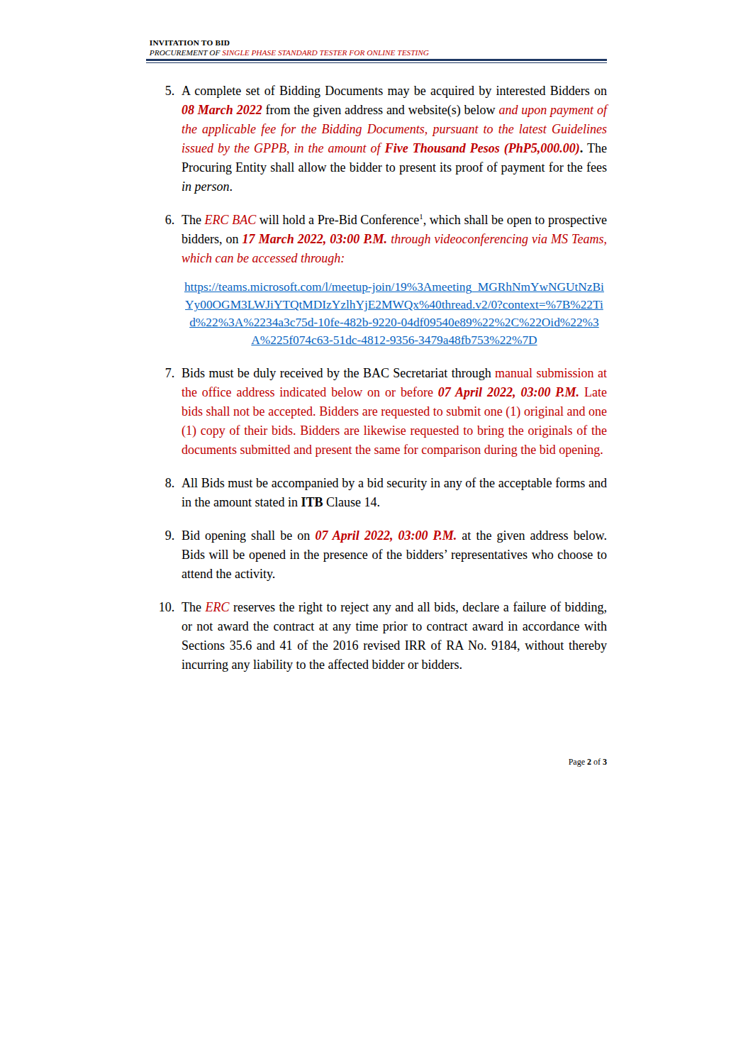INVITATION TO BID
PROCUREMENT OF SINGLE PHASE STANDARD TESTER FOR ONLINE TESTING
A complete set of Bidding Documents may be acquired by interested Bidders on 08 March 2022 from the given address and website(s) below and upon payment of the applicable fee for the Bidding Documents, pursuant to the latest Guidelines issued by the GPPB, in the amount of Five Thousand Pesos (PhP5,000.00). The Procuring Entity shall allow the bidder to present its proof of payment for the fees in person.
The ERC BAC will hold a Pre-Bid Conference1, which shall be open to prospective bidders, on 17 March 2022, 03:00 P.M. through videoconferencing via MS Teams, which can be accessed through:
https://teams.microsoft.com/l/meetup-join/19%3Ameeting_MGRhNmYwNGUtNzBiYy00OGM3LWJiYTQtMDIzYzlhYjE2MWQx%40thread.v2/0?context=%7B%22Tid%22%3A%2234a3c75d-10fe-482b-9220-04df09540e89%22%2C%22Oid%22%3A%225f074c63-51dc-4812-9356-3479a48fb753%22%7D
Bids must be duly received by the BAC Secretariat through manual submission at the office address indicated below on or before 07 April 2022, 03:00 P.M. Late bids shall not be accepted. Bidders are requested to submit one (1) original and one (1) copy of their bids. Bidders are likewise requested to bring the originals of the documents submitted and present the same for comparison during the bid opening.
All Bids must be accompanied by a bid security in any of the acceptable forms and in the amount stated in ITB Clause 14.
Bid opening shall be on 07 April 2022, 03:00 P.M. at the given address below. Bids will be opened in the presence of the bidders’ representatives who choose to attend the activity.
The ERC reserves the right to reject any and all bids, declare a failure of bidding, or not award the contract at any time prior to contract award in accordance with Sections 35.6 and 41 of the 2016 revised IRR of RA No. 9184, without thereby incurring any liability to the affected bidder or bidders.
Page 2 of 3